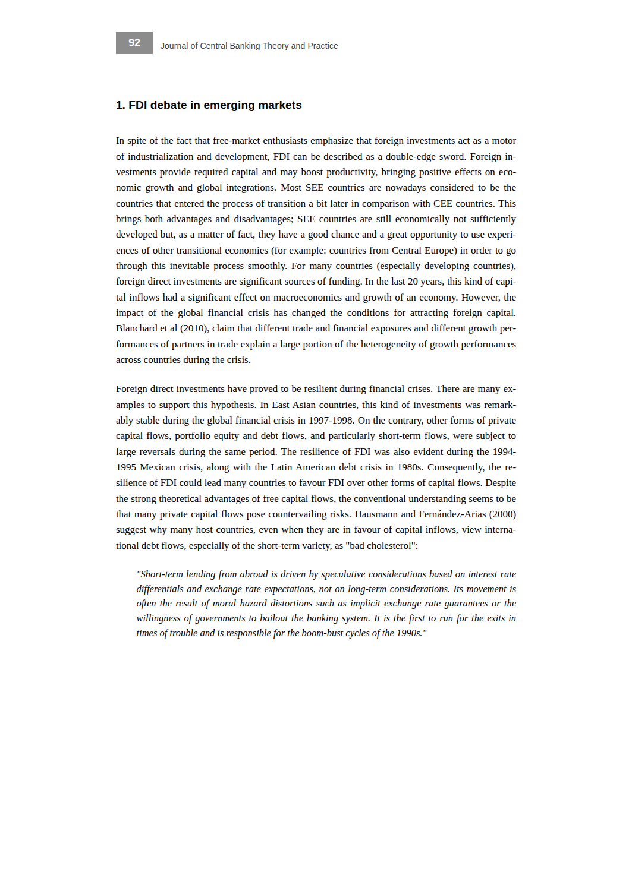92
Journal of Central Banking Theory and Practice
1. FDI debate in emerging markets
In spite of the fact that free-market enthusiasts emphasize that foreign investments act as a motor of industrialization and development, FDI can be described as a double-edge sword. Foreign investments provide required capital and may boost productivity, bringing positive effects on economic growth and global integrations. Most SEE countries are nowadays considered to be the countries that entered the process of transition a bit later in comparison with CEE countries. This brings both advantages and disadvantages; SEE countries are still economically not sufficiently developed but, as a matter of fact, they have a good chance and a great opportunity to use experiences of other transitional economies (for example: countries from Central Europe) in order to go through this inevitable process smoothly. For many countries (especially developing countries), foreign direct investments are significant sources of funding. In the last 20 years, this kind of capital inflows had a significant effect on macroeconomics and growth of an economy. However, the impact of the global financial crisis has changed the conditions for attracting foreign capital. Blanchard et al (2010), claim that different trade and financial exposures and different growth performances of partners in trade explain a large portion of the heterogeneity of growth performances across countries during the crisis.
Foreign direct investments have proved to be resilient during financial crises. There are many examples to support this hypothesis. In East Asian countries, this kind of investments was remarkably stable during the global financial crisis in 1997-1998. On the contrary, other forms of private capital flows, portfolio equity and debt flows, and particularly short-term flows, were subject to large reversals during the same period. The resilience of FDI was also evident during the 1994-1995 Mexican crisis, along with the Latin American debt crisis in 1980s. Consequently, the resilience of FDI could lead many countries to favour FDI over other forms of capital flows. Despite the strong theoretical advantages of free capital flows, the conventional understanding seems to be that many private capital flows pose countervailing risks. Hausmann and Fernández-Arias (2000) suggest why many host countries, even when they are in favour of capital inflows, view international debt flows, especially of the short-term variety, as "bad cholesterol":
"Short-term lending from abroad is driven by speculative considerations based on interest rate differentials and exchange rate expectations, not on long-term considerations. Its movement is often the result of moral hazard distortions such as implicit exchange rate guarantees or the willingness of governments to bailout the banking system. It is the first to run for the exits in times of trouble and is responsible for the boom-bust cycles of the 1990s."